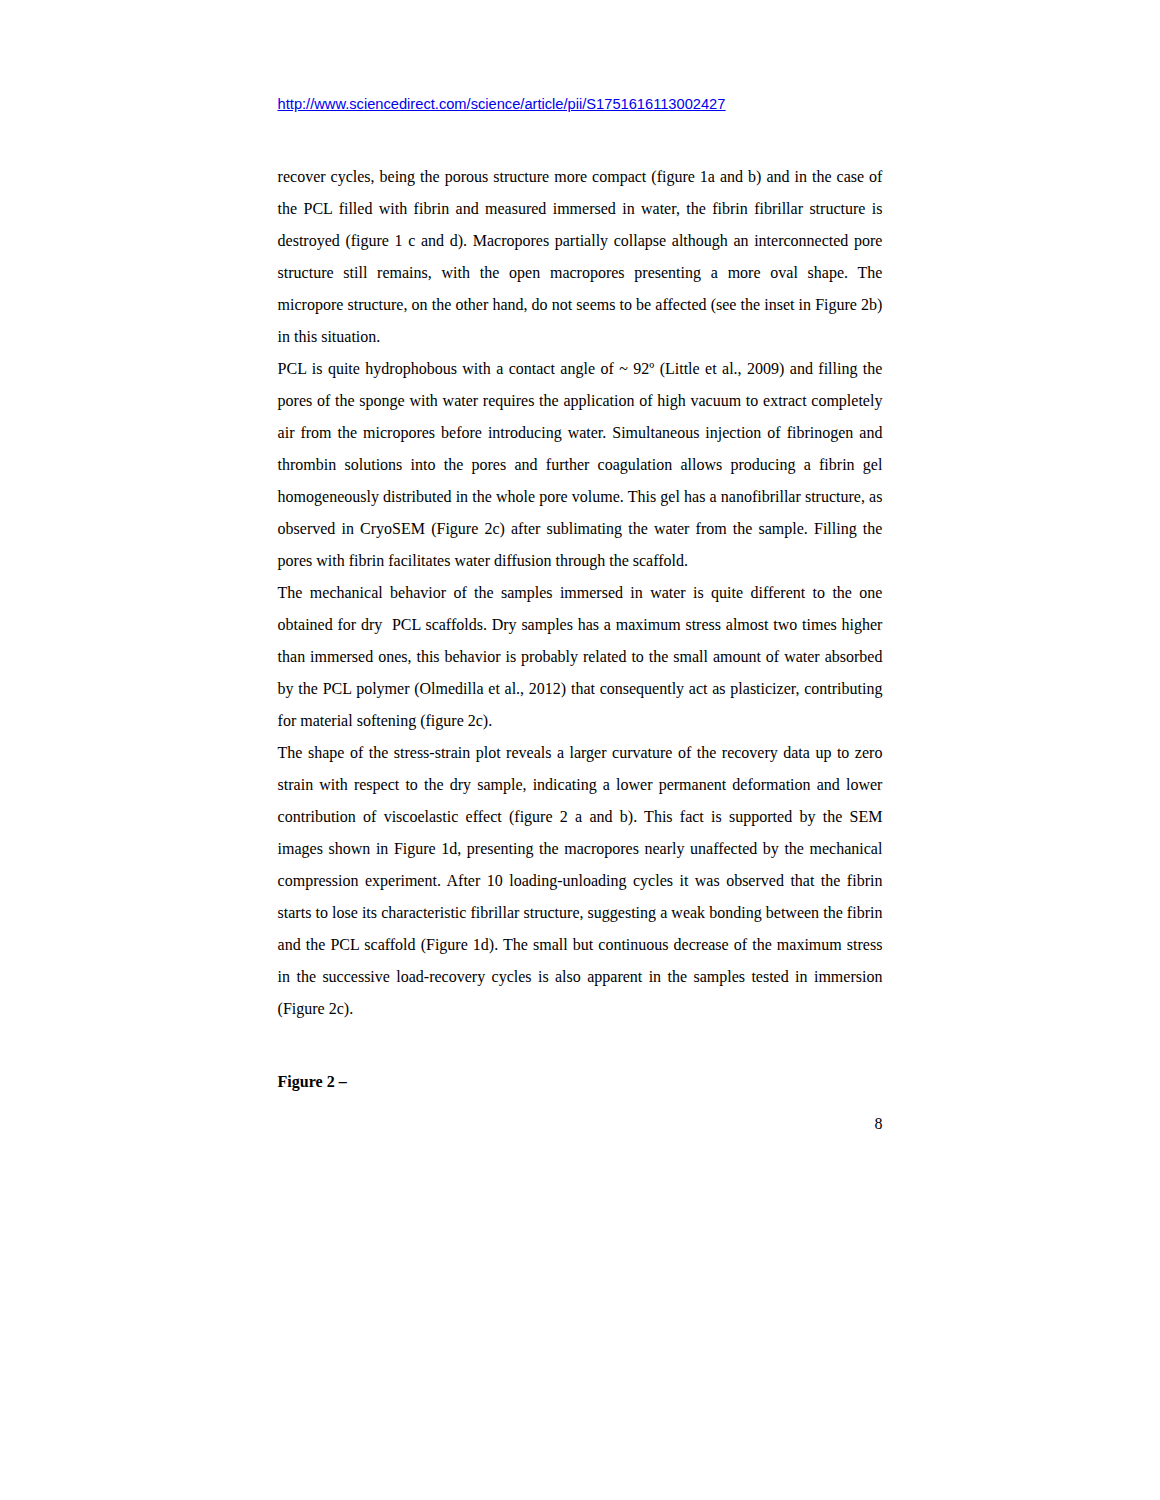http://www.sciencedirect.com/science/article/pii/S1751616113002427
recover cycles, being the porous structure more compact (figure 1a and b) and in the case of the PCL filled with fibrin and measured immersed in water, the fibrin fibrillar structure is destroyed (figure 1 c and d). Macropores partially collapse although an interconnected pore structure still remains, with the open macropores presenting a more oval shape. The micropore structure, on the other hand, do not seems to be affected (see the inset in Figure 2b) in this situation.
PCL is quite hydrophobous with a contact angle of ~ 92º (Little et al., 2009) and filling the pores of the sponge with water requires the application of high vacuum to extract completely air from the micropores before introducing water. Simultaneous injection of fibrinogen and thrombin solutions into the pores and further coagulation allows producing a fibrin gel homogeneously distributed in the whole pore volume. This gel has a nanofibrillar structure, as observed in CryoSEM (Figure 2c) after sublimating the water from the sample. Filling the pores with fibrin facilitates water diffusion through the scaffold.
The mechanical behavior of the samples immersed in water is quite different to the one obtained for dry PCL scaffolds. Dry samples has a maximum stress almost two times higher than immersed ones, this behavior is probably related to the small amount of water absorbed by the PCL polymer (Olmedilla et al., 2012) that consequently act as plasticizer, contributing for material softening (figure 2c).
The shape of the stress-strain plot reveals a larger curvature of the recovery data up to zero strain with respect to the dry sample, indicating a lower permanent deformation and lower contribution of viscoelastic effect (figure 2 a and b). This fact is supported by the SEM images shown in Figure 1d, presenting the macropores nearly unaffected by the mechanical compression experiment. After 10 loading-unloading cycles it was observed that the fibrin starts to lose its characteristic fibrillar structure, suggesting a weak bonding between the fibrin and the PCL scaffold (Figure 1d). The small but continuous decrease of the maximum stress in the successive load-recovery cycles is also apparent in the samples tested in immersion (Figure 2c).
Figure 2 –
8